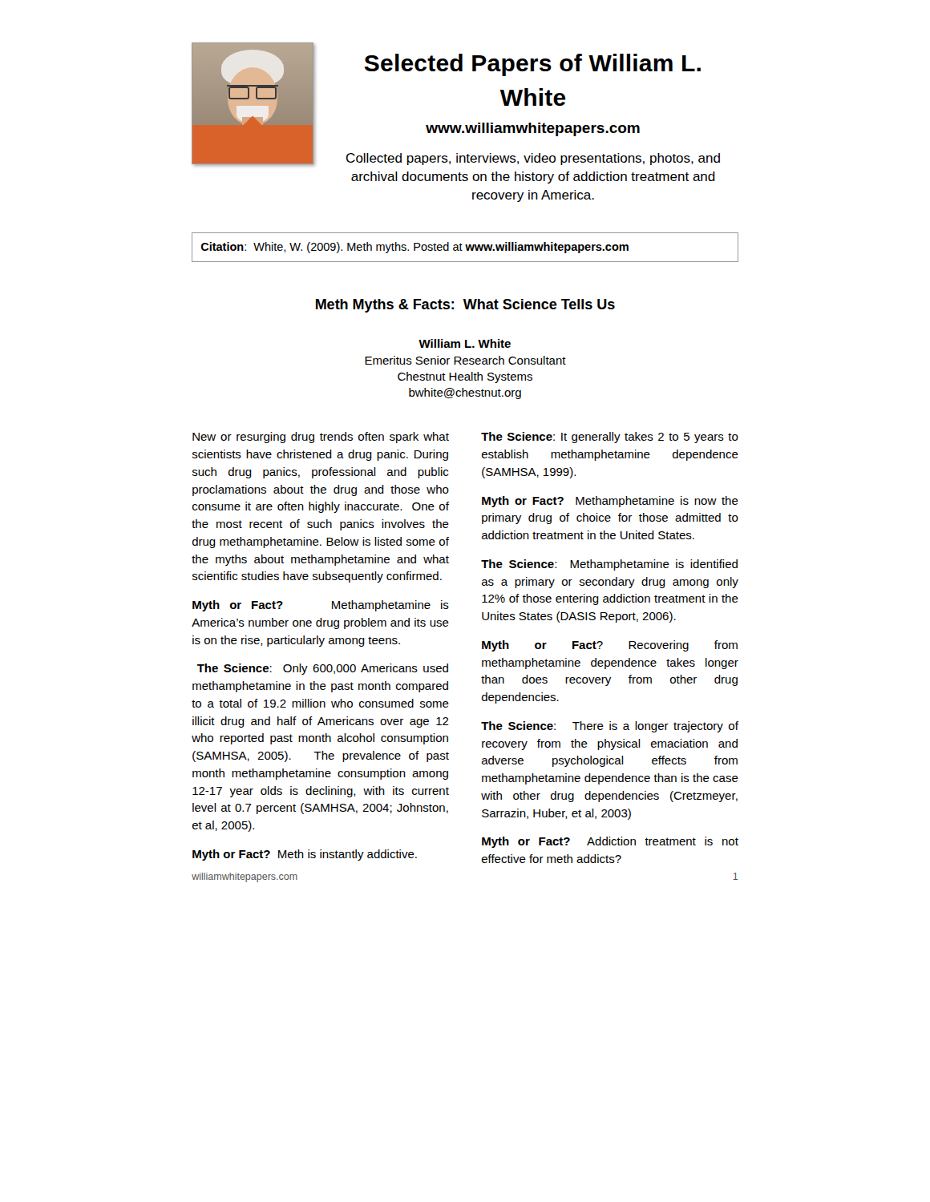Selected Papers of William L. White
www.williamwhitepapers.com
Collected papers, interviews, video presentations, photos, and archival documents on the history of addiction treatment and recovery in America.
Citation: White, W. (2009). Meth myths. Posted at www.williamwhitepapers.com
Meth Myths & Facts: What Science Tells Us
William L. White
Emeritus Senior Research Consultant
Chestnut Health Systems
bwhite@chestnut.org
New or resurging drug trends often spark what scientists have christened a drug panic. During such drug panics, professional and public proclamations about the drug and those who consume it are often highly inaccurate. One of the most recent of such panics involves the drug methamphetamine. Below is listed some of the myths about methamphetamine and what scientific studies have subsequently confirmed.
Myth or Fact? Methamphetamine is America’s number one drug problem and its use is on the rise, particularly among teens.
The Science: Only 600,000 Americans used methamphetamine in the past month compared to a total of 19.2 million who consumed some illicit drug and half of Americans over age 12 who reported past month alcohol consumption (SAMHSA, 2005). The prevalence of past month methamphetamine consumption among 12-17 year olds is declining, with its current level at 0.7 percent (SAMHSA, 2004; Johnston, et al, 2005).
Myth or Fact? Meth is instantly addictive.
The Science: It generally takes 2 to 5 years to establish methamphetamine dependence (SAMHSA, 1999).
Myth or Fact? Methamphetamine is now the primary drug of choice for those admitted to addiction treatment in the United States.
The Science: Methamphetamine is identified as a primary or secondary drug among only 12% of those entering addiction treatment in the Unites States (DASIS Report, 2006).
Myth or Fact? Recovering from methamphetamine dependence takes longer than does recovery from other drug dependencies.
The Science: There is a longer trajectory of recovery from the physical emaciation and adverse psychological effects from methamphetamine dependence than is the case with other drug dependencies (Cretzmeyer, Sarrazin, Huber, et al, 2003)
Myth or Fact? Addiction treatment is not effective for meth addicts?
williamwhitepapers.com
1